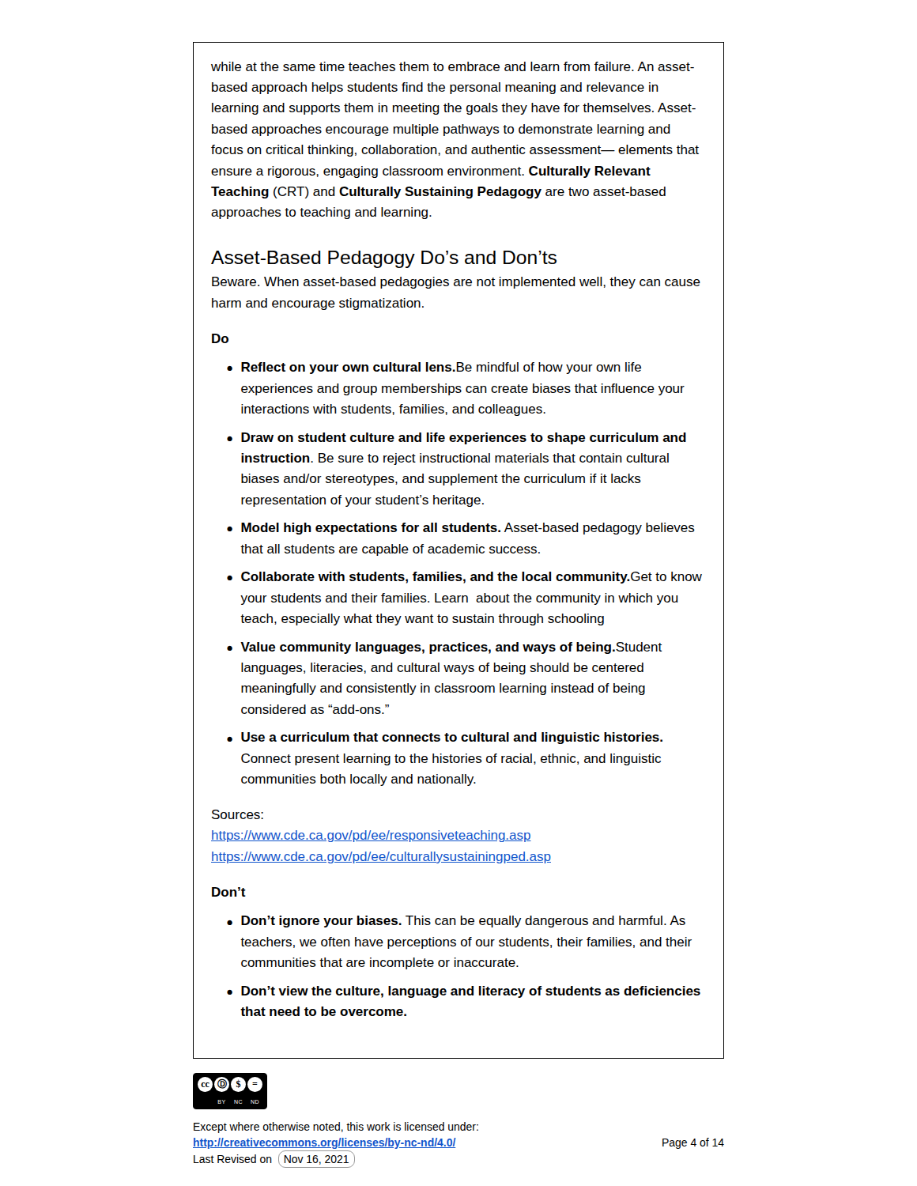while at the same time teaches them to embrace and learn from failure. An asset-based approach helps students find the personal meaning and relevance in learning and supports them in meeting the goals they have for themselves. Asset-based approaches encourage multiple pathways to demonstrate learning and focus on critical thinking, collaboration, and authentic assessment— elements that ensure a rigorous, engaging classroom environment. Culturally Relevant Teaching (CRT) and Culturally Sustaining Pedagogy are two asset-based approaches to teaching and learning.
Asset-Based Pedagogy Do’s and Don’ts
Beware. When asset-based pedagogies are not implemented well, they can cause harm and encourage stigmatization.
Do
Reflect on your own cultural lens. Be mindful of how your own life experiences and group memberships can create biases that influence your interactions with students, families, and colleagues.
Draw on student culture and life experiences to shape curriculum and instruction. Be sure to reject instructional materials that contain cultural biases and/or stereotypes, and supplement the curriculum if it lacks representation of your student’s heritage.
Model high expectations for all students. Asset-based pedagogy believes that all students are capable of academic success.
Collaborate with students, families, and the local community. Get to know your students and their families. Learn about the community in which you teach, especially what they want to sustain through schooling
Value community languages, practices, and ways of being. Student languages, literacies, and cultural ways of being should be centered meaningfully and consistently in classroom learning instead of being considered as “add-ons.”
Use a curriculum that connects to cultural and linguistic histories. Connect present learning to the histories of racial, ethnic, and linguistic communities both locally and nationally.
Sources:
https://www.cde.ca.gov/pd/ee/responsiveteaching.asp
https://www.cde.ca.gov/pd/ee/culturallysustainingped.asp
Don’t
Don’t ignore your biases. This can be equally dangerous and harmful. As teachers, we often have perceptions of our students, their families, and their communities that are incomplete or inaccurate.
Don’t view the culture, language and literacy of students as deficiencies that need to be overcome.
| cc | Ⓓ | $ | = |
| | BY | NC | ND |
Except where otherwise noted, this work is licensed under:
http://creativecommons.org/licenses/by-nc-nd/4.0/
Page 4 of 14
Last Revised on Nov 16, 2021